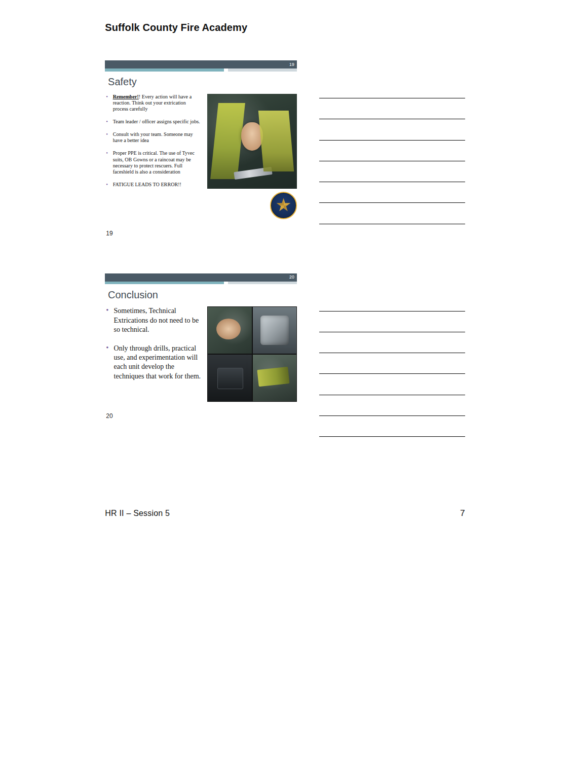Suffolk County Fire Academy
19
Safety
Remember!! Every action will have a reaction. Think out your extrication process carefully
Team leader / officer assigns specific jobs.
Consult with your team. Someone may have a better idea
Proper PPE is critical. The use of Tyvec suits, OB Gowns or a raincoat may be necessary to protect rescuers. Full faceshield is also a consideration
FATIGUE LEADS TO ERROR!!
19
20
Conclusion
Sometimes, Technical Extrications do not need to be so technical.
Only through drills, practical use, and experimentation will each unit develop the techniques that work for them.
20
HR II – Session 5
7